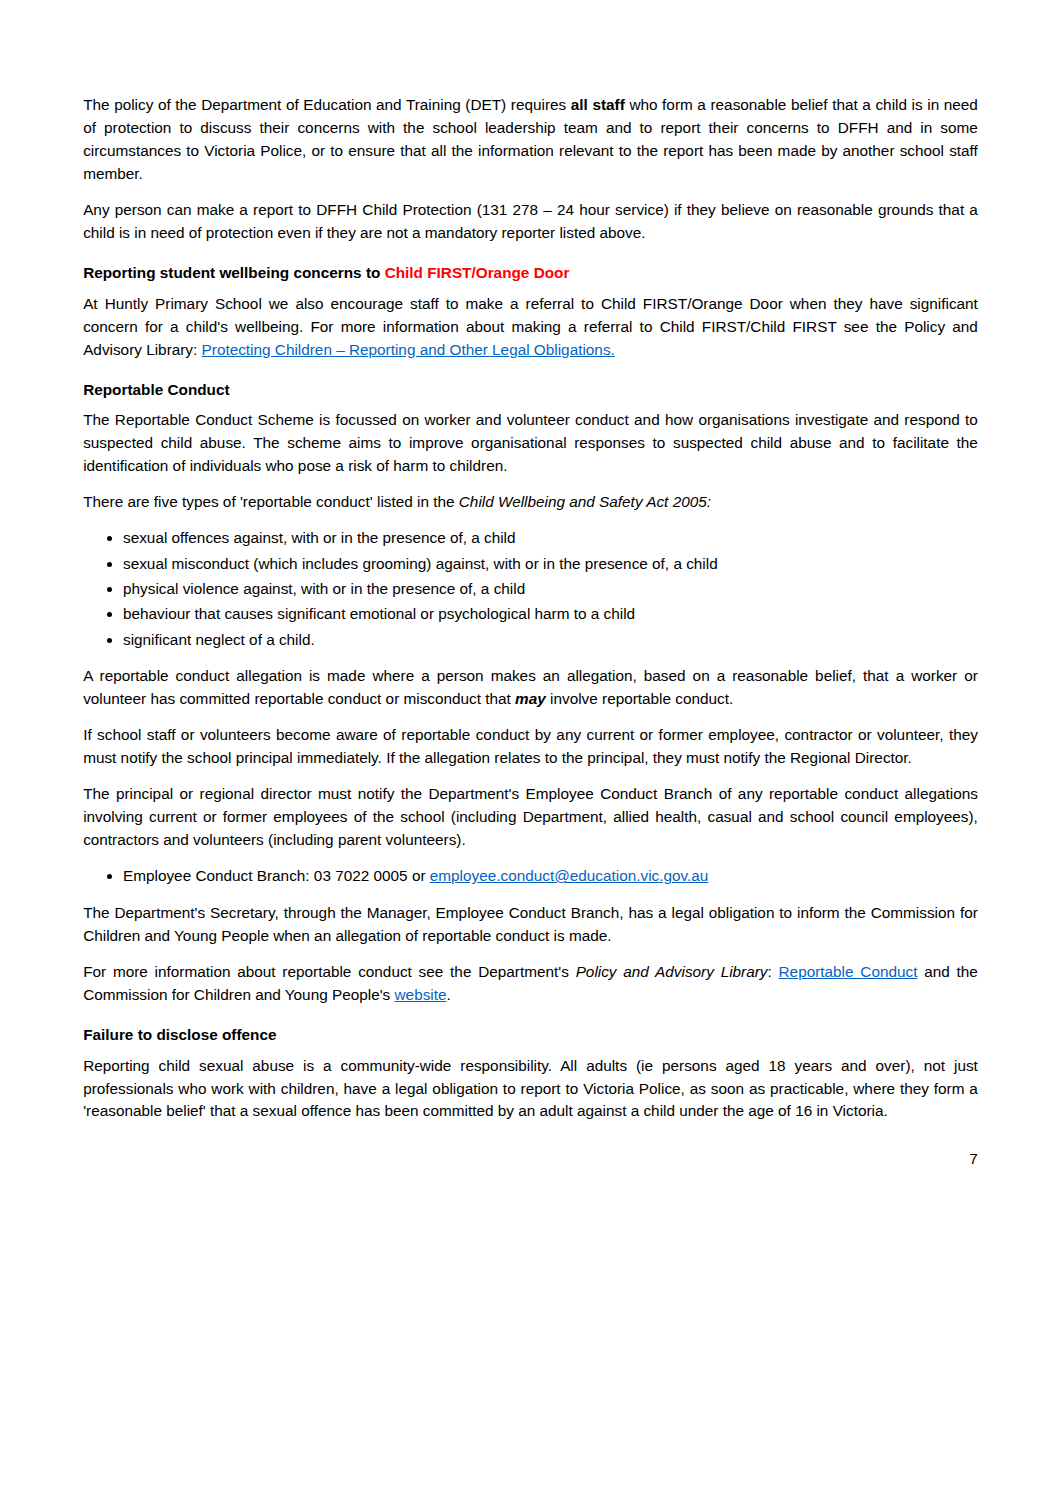The policy of the Department of Education and Training (DET) requires all staff who form a reasonable belief that a child is in need of protection to discuss their concerns with the school leadership team and to report their concerns to DFFH and in some circumstances to Victoria Police, or to ensure that all the information relevant to the report has been made by another school staff member.
Any person can make a report to DFFH Child Protection (131 278 – 24 hour service) if they believe on reasonable grounds that a child is in need of protection even if they are not a mandatory reporter listed above.
Reporting student wellbeing concerns to Child FIRST/Orange Door
At Huntly Primary School we also encourage staff to make a referral to Child FIRST/Orange Door when they have significant concern for a child's wellbeing. For more information about making a referral to Child FIRST/Child FIRST see the Policy and Advisory Library: Protecting Children – Reporting and Other Legal Obligations.
Reportable Conduct
The Reportable Conduct Scheme is focussed on worker and volunteer conduct and how organisations investigate and respond to suspected child abuse. The scheme aims to improve organisational responses to suspected child abuse and to facilitate the identification of individuals who pose a risk of harm to children.
There are five types of 'reportable conduct' listed in the Child Wellbeing and Safety Act 2005:
sexual offences against, with or in the presence of, a child
sexual misconduct (which includes grooming) against, with or in the presence of, a child
physical violence against, with or in the presence of, a child
behaviour that causes significant emotional or psychological harm to a child
significant neglect of a child.
A reportable conduct allegation is made where a person makes an allegation, based on a reasonable belief, that a worker or volunteer has committed reportable conduct or misconduct that may involve reportable conduct.
If school staff or volunteers become aware of reportable conduct by any current or former employee, contractor or volunteer, they must notify the school principal immediately. If the allegation relates to the principal, they must notify the Regional Director.
The principal or regional director must notify the Department's Employee Conduct Branch of any reportable conduct allegations involving current or former employees of the school (including Department, allied health, casual and school council employees), contractors and volunteers (including parent volunteers).
Employee Conduct Branch: 03 7022 0005 or employee.conduct@education.vic.gov.au
The Department's Secretary, through the Manager, Employee Conduct Branch, has a legal obligation to inform the Commission for Children and Young People when an allegation of reportable conduct is made.
For more information about reportable conduct see the Department's Policy and Advisory Library: Reportable Conduct and the Commission for Children and Young People's website.
Failure to disclose offence
Reporting child sexual abuse is a community-wide responsibility. All adults (ie persons aged 18 years and over), not just professionals who work with children, have a legal obligation to report to Victoria Police, as soon as practicable, where they form a 'reasonable belief' that a sexual offence has been committed by an adult against a child under the age of 16 in Victoria.
7